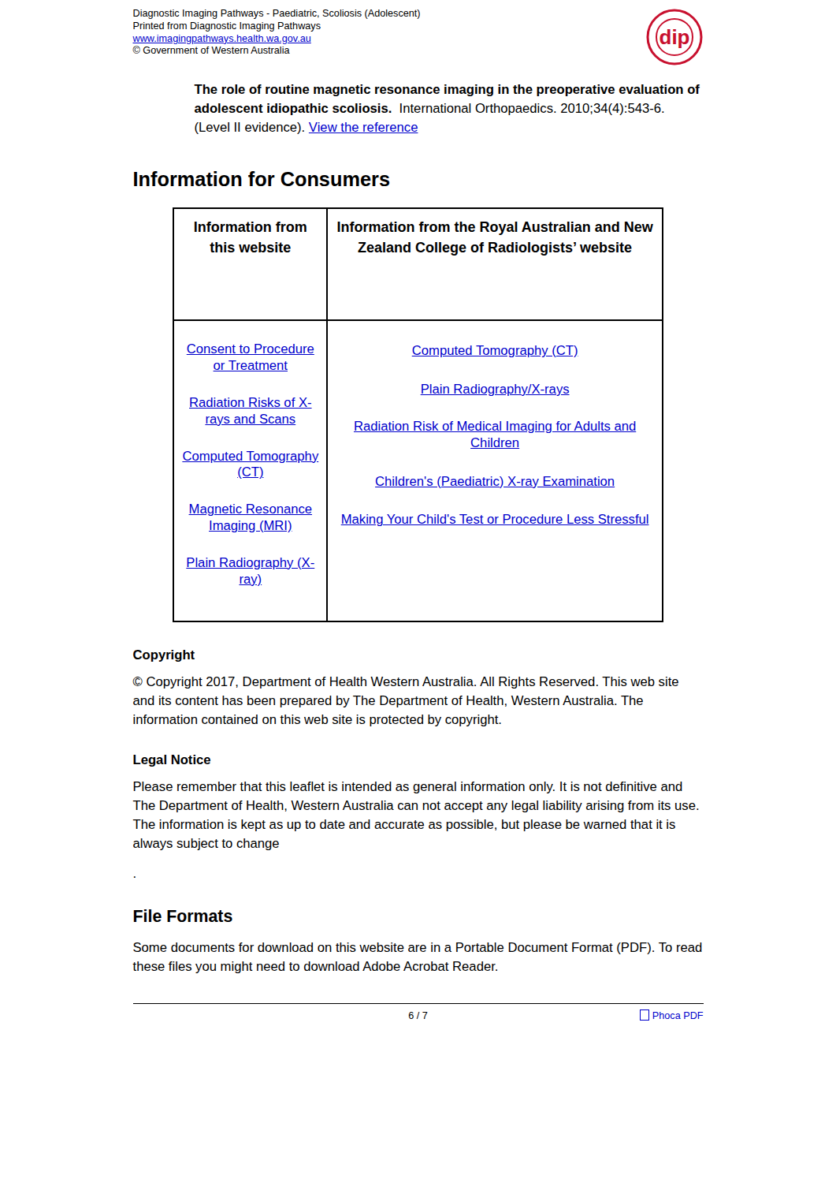Diagnostic Imaging Pathways - Paediatric, Scoliosis (Adolescent)
Printed from Diagnostic Imaging Pathways
www.imagingpathways.health.wa.gov.au
© Government of Western Australia
dip
The role of routine magnetic resonance imaging in the preoperative evaluation of adolescent idiopathic scoliosis. International Orthopaedics. 2010;34(4):543-6. (Level II evidence). View the reference
Information for Consumers
| Information from this website | Information from the Royal Australian and New Zealand College of Radiologists’ website |
| --- | --- |
| Consent to Procedure or Treatment Radiation Risks of X-rays and Scans Computed Tomography (CT) Magnetic Resonance Imaging (MRI) Plain Radiography (X-ray) | Computed Tomography (CT) Plain Radiography/X-rays Radiation Risk of Medical Imaging for Adults and Children Children's (Paediatric) X-ray Examination Making Your Child's Test or Procedure Less Stressful |
Copyright
© Copyright 2017, Department of Health Western Australia. All Rights Reserved. This web site and its content has been prepared by The Department of Health, Western Australia. The information contained on this web site is protected by copyright.
Legal Notice
Please remember that this leaflet is intended as general information only. It is not definitive and The Department of Health, Western Australia can not accept any legal liability arising from its use. The information is kept as up to date and accurate as possible, but please be warned that it is always subject to change
.
File Formats
Some documents for download on this website are in a Portable Document Format (PDF). To read these files you might need to download Adobe Acrobat Reader.
6 / 7
Phoca PDF